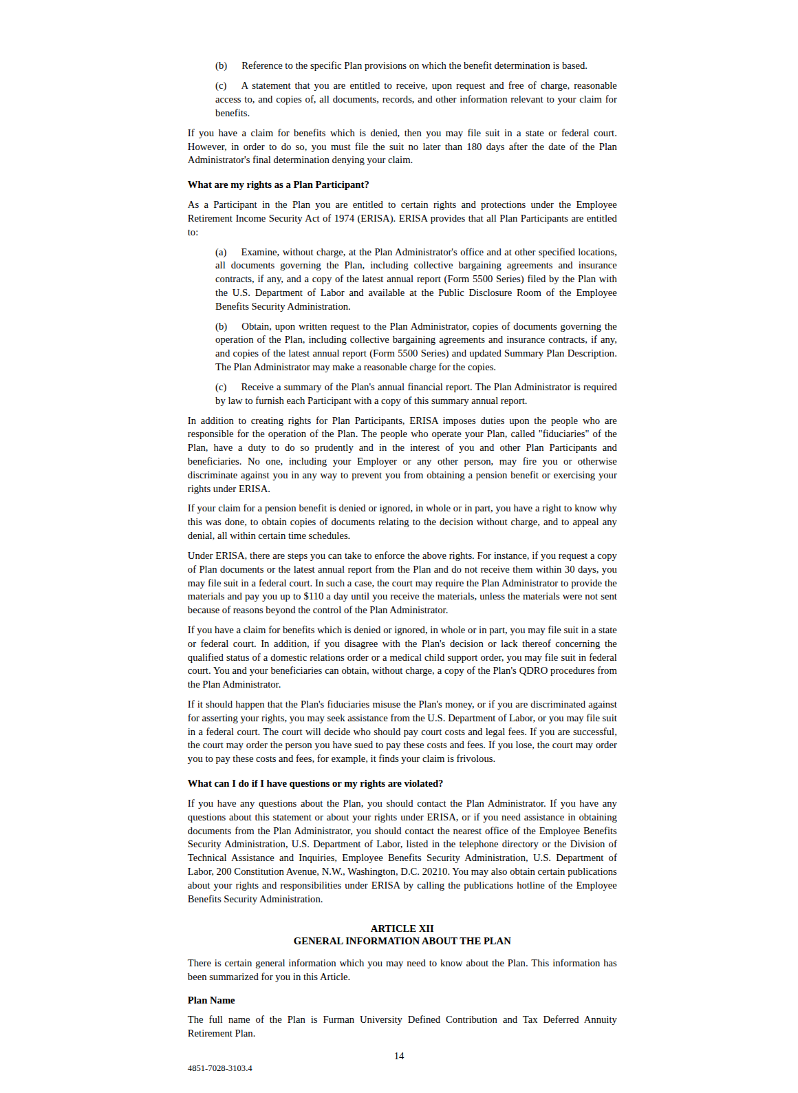(b) Reference to the specific Plan provisions on which the benefit determination is based.
(c) A statement that you are entitled to receive, upon request and free of charge, reasonable access to, and copies of, all documents, records, and other information relevant to your claim for benefits.
If you have a claim for benefits which is denied, then you may file suit in a state or federal court. However, in order to do so, you must file the suit no later than 180 days after the date of the Plan Administrator's final determination denying your claim.
What are my rights as a Plan Participant?
As a Participant in the Plan you are entitled to certain rights and protections under the Employee Retirement Income Security Act of 1974 (ERISA). ERISA provides that all Plan Participants are entitled to:
(a) Examine, without charge, at the Plan Administrator's office and at other specified locations, all documents governing the Plan, including collective bargaining agreements and insurance contracts, if any, and a copy of the latest annual report (Form 5500 Series) filed by the Plan with the U.S. Department of Labor and available at the Public Disclosure Room of the Employee Benefits Security Administration.
(b) Obtain, upon written request to the Plan Administrator, copies of documents governing the operation of the Plan, including collective bargaining agreements and insurance contracts, if any, and copies of the latest annual report (Form 5500 Series) and updated Summary Plan Description. The Plan Administrator may make a reasonable charge for the copies.
(c) Receive a summary of the Plan's annual financial report. The Plan Administrator is required by law to furnish each Participant with a copy of this summary annual report.
In addition to creating rights for Plan Participants, ERISA imposes duties upon the people who are responsible for the operation of the Plan. The people who operate your Plan, called "fiduciaries" of the Plan, have a duty to do so prudently and in the interest of you and other Plan Participants and beneficiaries. No one, including your Employer or any other person, may fire you or otherwise discriminate against you in any way to prevent you from obtaining a pension benefit or exercising your rights under ERISA.
If your claim for a pension benefit is denied or ignored, in whole or in part, you have a right to know why this was done, to obtain copies of documents relating to the decision without charge, and to appeal any denial, all within certain time schedules.
Under ERISA, there are steps you can take to enforce the above rights. For instance, if you request a copy of Plan documents or the latest annual report from the Plan and do not receive them within 30 days, you may file suit in a federal court. In such a case, the court may require the Plan Administrator to provide the materials and pay you up to $110 a day until you receive the materials, unless the materials were not sent because of reasons beyond the control of the Plan Administrator.
If you have a claim for benefits which is denied or ignored, in whole or in part, you may file suit in a state or federal court. In addition, if you disagree with the Plan's decision or lack thereof concerning the qualified status of a domestic relations order or a medical child support order, you may file suit in federal court. You and your beneficiaries can obtain, without charge, a copy of the Plan's QDRO procedures from the Plan Administrator.
If it should happen that the Plan's fiduciaries misuse the Plan's money, or if you are discriminated against for asserting your rights, you may seek assistance from the U.S. Department of Labor, or you may file suit in a federal court. The court will decide who should pay court costs and legal fees. If you are successful, the court may order the person you have sued to pay these costs and fees. If you lose, the court may order you to pay these costs and fees, for example, it finds your claim is frivolous.
What can I do if I have questions or my rights are violated?
If you have any questions about the Plan, you should contact the Plan Administrator. If you have any questions about this statement or about your rights under ERISA, or if you need assistance in obtaining documents from the Plan Administrator, you should contact the nearest office of the Employee Benefits Security Administration, U.S. Department of Labor, listed in the telephone directory or the Division of Technical Assistance and Inquiries, Employee Benefits Security Administration, U.S. Department of Labor, 200 Constitution Avenue, N.W., Washington, D.C. 20210. You may also obtain certain publications about your rights and responsibilities under ERISA by calling the publications hotline of the Employee Benefits Security Administration.
ARTICLE XII
GENERAL INFORMATION ABOUT THE PLAN
There is certain general information which you may need to know about the Plan. This information has been summarized for you in this Article.
Plan Name
The full name of the Plan is Furman University Defined Contribution and Tax Deferred Annuity Retirement Plan.
14
4851-7028-3103.4